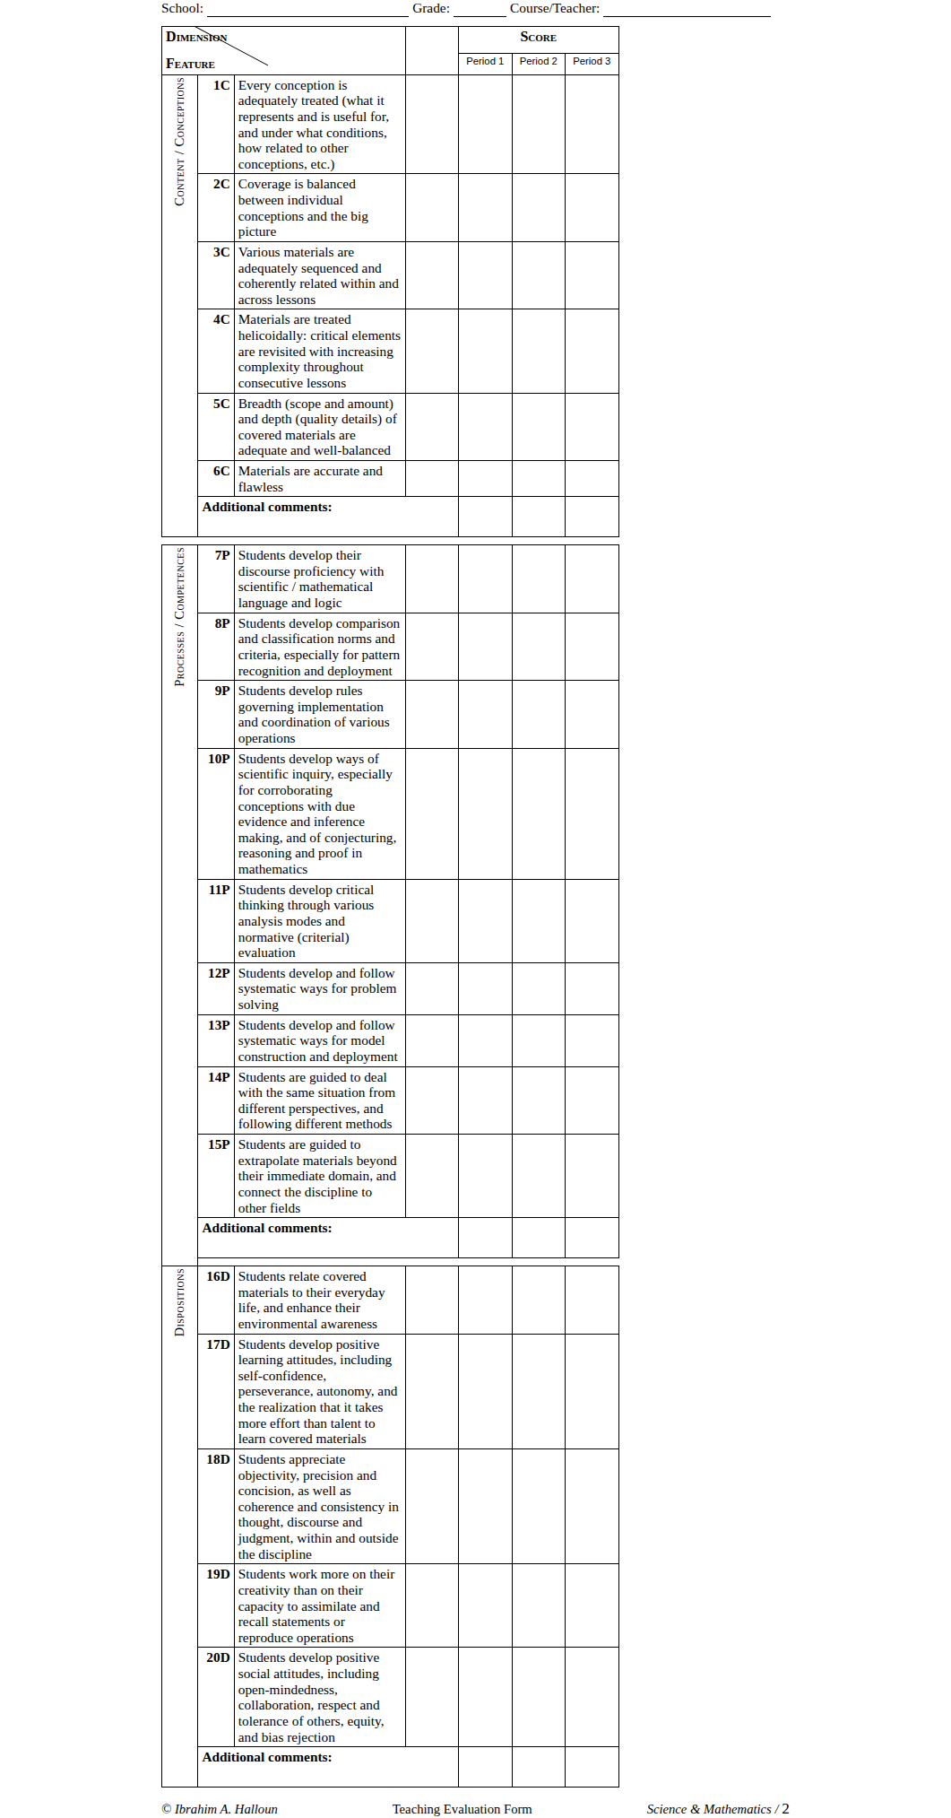School: Grade: Course/Teacher:
| Dimension Feature | | Score |
| --- | --- | --- |
| Period 1 | Period 2 | Period 3 |
| Content / Conceptions | 1C | Every conception is adequately treated (what it represents and is useful for, and under what conditions, how related to other conceptions, etc.) | | | | |
| 2C | Coverage is balanced between individual conceptions and the big picture | | | | |
| 3C | Various materials are adequately sequenced and coherently related within and across lessons | | | | |
| 4C | Materials are treated helicoidally: critical elements are revisited with increasing complexity throughout consecutive lessons | | | | |
| 5C | Breadth (scope and amount) and depth (quality details) of covered materials are adequate and well-balanced | | | | |
| 6C | Materials are accurate and flawless | | | | |
| Additional comments: | | | |
| Processes / Competences | 7P | Students develop their discourse proficiency with scientific / mathematical language and logic | | | | |
| 8P | Students develop comparison and classification norms and criteria, especially for pattern recognition and deployment | | | | |
| 9P | Students develop rules governing implementation and coordination of various operations | | | | |
| 10P | Students develop ways of scientific inquiry, especially for corroborating conceptions with due evidence and inference making, and of conjecturing, reasoning and proof in mathematics | | | | |
| 11P | Students develop critical thinking through various analysis modes and normative (criterial) evaluation | | | | |
| 12P | Students develop and follow systematic ways for problem solving | | | | |
| 13P | Students develop and follow systematic ways for model construction and deployment | | | | |
| 14P | Students are guided to deal with the same situation from different perspectives, and following different methods | | | | |
| 15P | Students are guided to extrapolate materials beyond their immediate domain, and connect the discipline to other fields | | | | |
| Additional comments: | | | |
| Dispositions | 16D | Students relate covered materials to their everyday life, and enhance their environmental awareness | | | | |
| 17D | Students develop positive learning attitudes, including self-confidence, perseverance, autonomy, and the realization that it takes more effort than talent to learn covered materials | | | | |
| 18D | Students appreciate objectivity, precision and concision, as well as coherence and consistency in thought, discourse and judgment, within and outside the discipline | | | | |
| 19D | Students work more on their creativity than on their capacity to assimilate and recall statements or reproduce operations | | | | |
| 20D | Students develop positive social attitudes, including open-mindedness, collaboration, respect and tolerance of others, equity, and bias rejection | | | | |
| Additional comments: | | | |
© Ibrahim A. Halloun
Teaching Evaluation Form
Science & Mathematics / 2